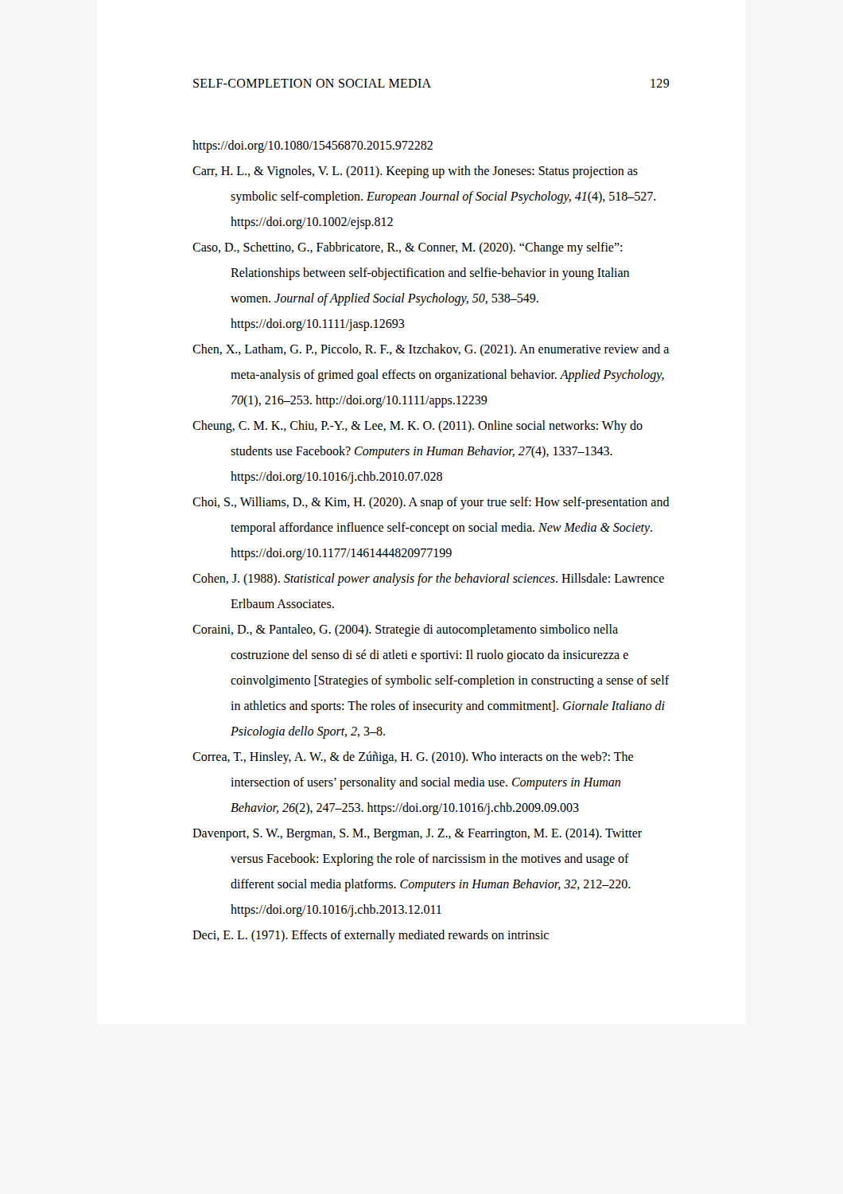Self-Completion on Social Media 129
https://doi.org/10.1080/15456870.2015.972282
Carr, H. L., & Vignoles, V. L. (2011). Keeping up with the Joneses: Status projection as symbolic self-completion. European Journal of Social Psychology, 41(4), 518–527. https://doi.org/10.1002/ejsp.812
Caso, D., Schettino, G., Fabbricatore, R., & Conner, M. (2020). “Change my selfie”: Relationships between self-objectification and selfie-behavior in young Italian women. Journal of Applied Social Psychology, 50, 538–549. https://doi.org/10.1111/jasp.12693
Chen, X., Latham, G. P., Piccolo, R. F., & Itzchakov, G. (2021). An enumerative review and a meta-analysis of grimed goal effects on organizational behavior. Applied Psychology, 70(1), 216–253. http://doi.org/10.1111/apps.12239
Cheung, C. M. K., Chiu, P.-Y., & Lee, M. K. O. (2011). Online social networks: Why do students use Facebook? Computers in Human Behavior, 27(4), 1337–1343. https://doi.org/10.1016/j.chb.2010.07.028
Choi, S., Williams, D., & Kim, H. (2020). A snap of your true self: How self-presentation and temporal affordance influence self-concept on social media. New Media & Society. https://doi.org/10.1177/1461444820977199
Cohen, J. (1988). Statistical power analysis for the behavioral sciences. Hillsdale: Lawrence Erlbaum Associates.
Coraini, D., & Pantaleo, G. (2004). Strategie di autocompletamento simbolico nella costruzione del senso di sé di atleti e sportivi: Il ruolo giocato da insicurezza e coinvolgimento [Strategies of symbolic self-completion in constructing a sense of self in athletics and sports: The roles of insecurity and commitment]. Giornale Italiano di Psicologia dello Sport, 2, 3–8.
Correa, T., Hinsley, A. W., & de Zúñiga, H. G. (2010). Who interacts on the web?: The intersection of users’ personality and social media use. Computers in Human Behavior, 26(2), 247–253. https://doi.org/10.1016/j.chb.2009.09.003
Davenport, S. W., Bergman, S. M., Bergman, J. Z., & Fearrington, M. E. (2014). Twitter versus Facebook: Exploring the role of narcissism in the motives and usage of different social media platforms. Computers in Human Behavior, 32, 212–220. https://doi.org/10.1016/j.chb.2013.12.011
Deci, E. L. (1971). Effects of externally mediated rewards on intrinsic